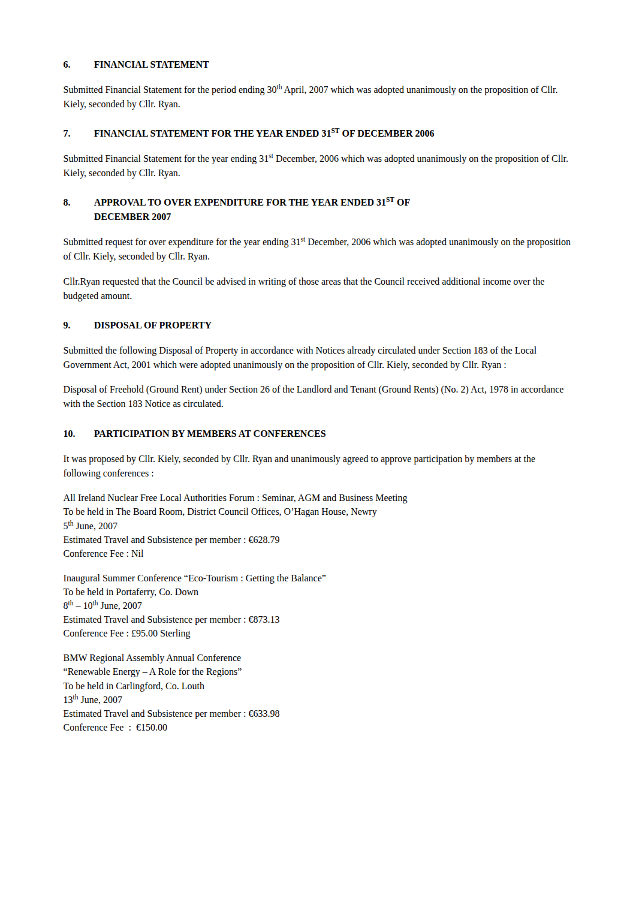6. Financial Statement
Submitted Financial Statement for the period ending 30th April, 2007 which was adopted unanimously on the proposition of Cllr. Kiely, seconded by Cllr. Ryan.
7. Financial Statement for the Year Ended 31st of December 2006
Submitted Financial Statement for the year ending 31st December, 2006 which was adopted unanimously on the proposition of Cllr. Kiely, seconded by Cllr. Ryan.
8. Approval to Over Expenditure for the Year Ended 31st of
December 2007
Submitted request for over expenditure for the year ending 31st December, 2006 which was adopted unanimously on the proposition of Cllr. Kiely, seconded by Cllr. Ryan.
Cllr.Ryan requested that the Council be advised in writing of those areas that the Council received additional income over the budgeted amount.
9. Disposal of Property
Submitted the following Disposal of Property in accordance with Notices already circulated under Section 183 of the Local Government Act, 2001 which were adopted unanimously on the proposition of Cllr. Kiely, seconded by Cllr. Ryan :
Disposal of Freehold (Ground Rent) under Section 26 of the Landlord and Tenant (Ground Rents) (No. 2) Act, 1978 in accordance with the Section 183 Notice as circulated.
10. Participation by Members at Conferences
It was proposed by Cllr. Kiely, seconded by Cllr. Ryan and unanimously agreed to approve participation by members at the following conferences :
All Ireland Nuclear Free Local Authorities Forum : Seminar, AGM and Business Meeting
To be held in The Board Room, District Council Offices, O’Hagan House, Newry
5th June, 2007
Estimated Travel and Subsistence per member : €628.79
Conference Fee : Nil
Inaugural Summer Conference “Eco-Tourism : Getting the Balance”
To be held in Portaferry, Co. Down
8th – 10th June, 2007
Estimated Travel and Subsistence per member : €873.13
Conference Fee : £95.00 Sterling
BMW Regional Assembly Annual Conference
“Renewable Energy – A Role for the Regions”
To be held in Carlingford, Co. Louth
13th June, 2007
Estimated Travel and Subsistence per member : €633.98
Conference Fee : €150.00